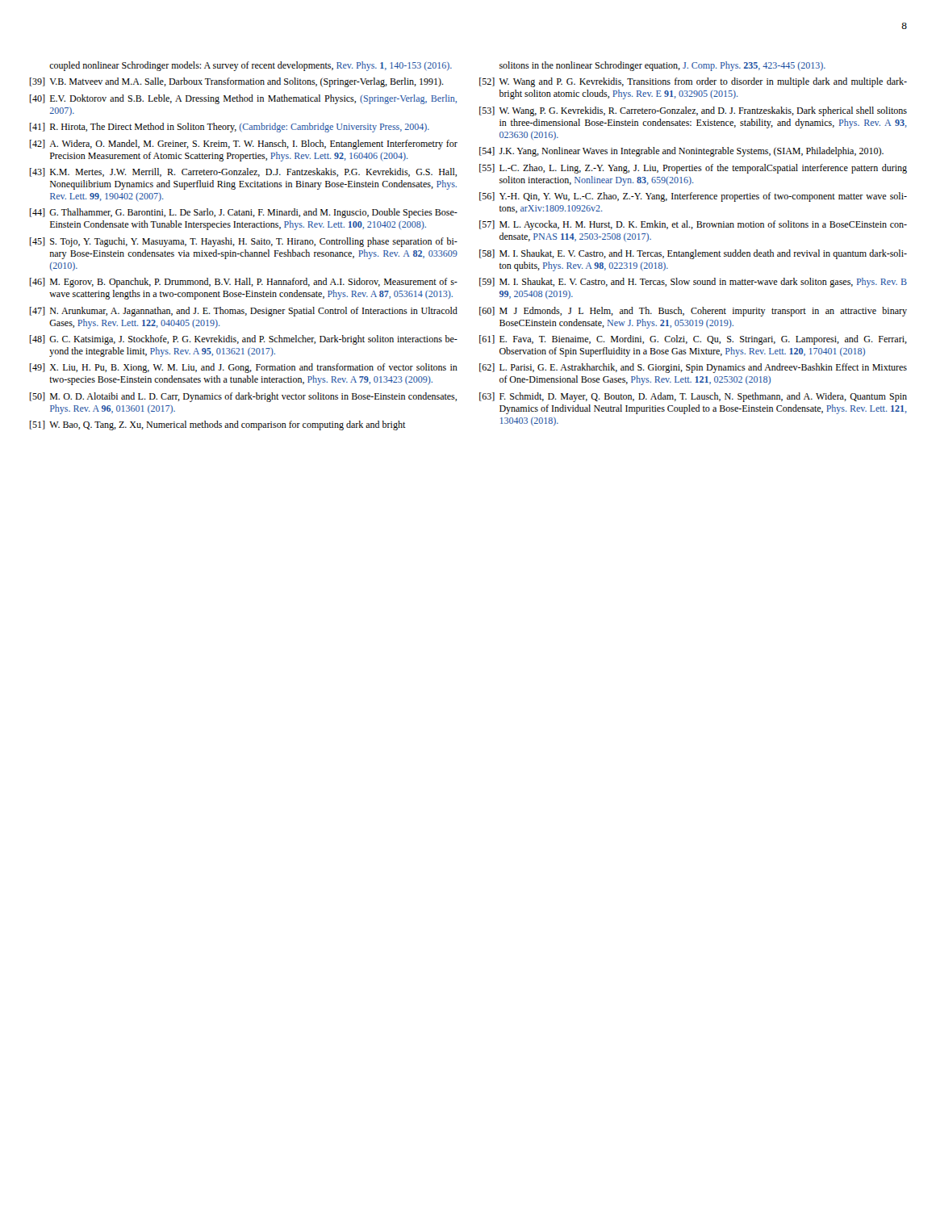8
coupled nonlinear Schrodinger models: A survey of recent developments, Rev. Phys. 1, 140-153 (2016).
[39] V.B. Matveev and M.A. Salle, Darboux Transformation and Solitons, (Springer-Verlag, Berlin, 1991).
[40] E.V. Doktorov and S.B. Leble, A Dressing Method in Mathematical Physics, (Springer-Verlag, Berlin, 2007).
[41] R. Hirota, The Direct Method in Soliton Theory, (Cambridge: Cambridge University Press, 2004).
[42] A. Widera, O. Mandel, M. Greiner, S. Kreim, T. W. Hansch, I. Bloch, Entanglement Interferometry for Precision Measurement of Atomic Scattering Properties, Phys. Rev. Lett. 92, 160406 (2004).
[43] K.M. Mertes, J.W. Merrill, R. Carretero-Gonzalez, D.J. Fantzeskakis, P.G. Kevrekidis, G.S. Hall, Nonequilibrium Dynamics and Superfluid Ring Excitations in Binary Bose-Einstein Condensates, Phys. Rev. Lett. 99, 190402 (2007).
[44] G. Thalhammer, G. Barontini, L. De Sarlo, J. Catani, F. Minardi, and M. Inguscio, Double Species Bose-Einstein Condensate with Tunable Interspecies Interactions, Phys. Rev. Lett. 100, 210402 (2008).
[45] S. Tojo, Y. Taguchi, Y. Masuyama, T. Hayashi, H. Saito, T. Hirano, Controlling phase separation of binary Bose-Einstein condensates via mixed-spin-channel Feshbach resonance, Phys. Rev. A 82, 033609 (2010).
[46] M. Egorov, B. Opanchuk, P. Drummond, B.V. Hall, P. Hannaford, and A.I. Sidorov, Measurement of s-wave scattering lengths in a two-component Bose-Einstein condensate, Phys. Rev. A 87, 053614 (2013).
[47] N. Arunkumar, A. Jagannathan, and J. E. Thomas, Designer Spatial Control of Interactions in Ultracold Gases, Phys. Rev. Lett. 122, 040405 (2019).
[48] G. C. Katsimiga, J. Stockhofe, P. G. Kevrekidis, and P. Schmelcher, Dark-bright soliton interactions beyond the integrable limit, Phys. Rev. A 95, 013621 (2017).
[49] X. Liu, H. Pu, B. Xiong, W. M. Liu, and J. Gong, Formation and transformation of vector solitons in two-species Bose-Einstein condensates with a tunable interaction, Phys. Rev. A 79, 013423 (2009).
[50] M. O. D. Alotaibi and L. D. Carr, Dynamics of dark-bright vector solitons in Bose-Einstein condensates, Phys. Rev. A 96, 013601 (2017).
[51] W. Bao, Q. Tang, Z. Xu, Numerical methods and comparison for computing dark and bright
solitons in the nonlinear Schrodinger equation, J. Comp. Phys. 235, 423-445 (2013).
[52] W. Wang and P. G. Kevrekidis, Transitions from order to disorder in multiple dark and multiple dark-bright soliton atomic clouds, Phys. Rev. E 91, 032905 (2015).
[53] W. Wang, P. G. Kevrekidis, R. Carretero-Gonzalez, and D. J. Frantzeskakis, Dark spherical shell solitons in three-dimensional Bose-Einstein condensates: Existence, stability, and dynamics, Phys. Rev. A 93, 023630 (2016).
[54] J.K. Yang, Nonlinear Waves in Integrable and Nonintegrable Systems, (SIAM, Philadelphia, 2010).
[55] L.-C. Zhao, L. Ling, Z.-Y. Yang, J. Liu, Properties of the temporalCspatial interference pattern during soliton interaction, Nonlinear Dyn. 83, 659(2016).
[56] Y.-H. Qin, Y. Wu, L.-C. Zhao, Z.-Y. Yang, Interference properties of two-component matter wave solitons, arXiv:1809.10926v2.
[57] M. L. Aycocka, H. M. Hurst, D. K. Emkin, et al., Brownian motion of solitons in a BoseCEinstein condensate, PNAS 114, 2503-2508 (2017).
[58] M. I. Shaukat, E. V. Castro, and H. Tercas, Entanglement sudden death and revival in quantum dark-soliton qubits, Phys. Rev. A 98, 022319 (2018).
[59] M. I. Shaukat, E. V. Castro, and H. Tercas, Slow sound in matter-wave dark soliton gases, Phys. Rev. B 99, 205408 (2019).
[60] M J Edmonds, J L Helm, and Th. Busch, Coherent impurity transport in an attractive binary BoseCEinstein condensate, New J. Phys. 21, 053019 (2019).
[61] E. Fava, T. Bienaime, C. Mordini, G. Colzi, C. Qu, S. Stringari, G. Lamporesi, and G. Ferrari, Observation of Spin Superfluidity in a Bose Gas Mixture, Phys. Rev. Lett. 120, 170401 (2018)
[62] L. Parisi, G. E. Astrakharchik, and S. Giorgini, Spin Dynamics and Andreev-Bashkin Effect in Mixtures of One-Dimensional Bose Gases, Phys. Rev. Lett. 121, 025302 (2018)
[63] F. Schmidt, D. Mayer, Q. Bouton, D. Adam, T. Lausch, N. Spethmann, and A. Widera, Quantum Spin Dynamics of Individual Neutral Impurities Coupled to a Bose-Einstein Condensate, Phys. Rev. Lett. 121, 130403 (2018).